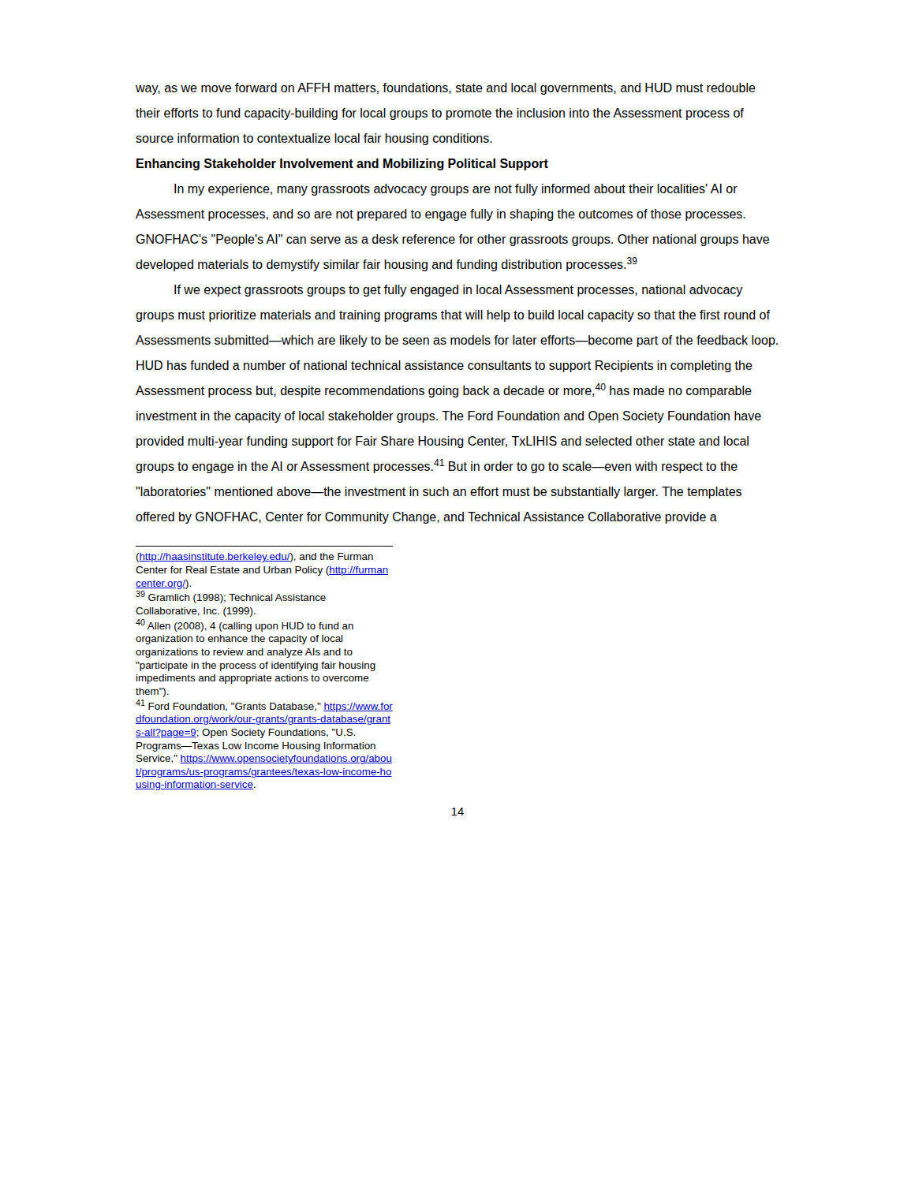way, as we move forward on AFFH matters, foundations, state and local governments, and HUD must redouble their efforts to fund capacity-building for local groups to promote the inclusion into the Assessment process of source information to contextualize local fair housing conditions.
Enhancing Stakeholder Involvement and Mobilizing Political Support
In my experience, many grassroots advocacy groups are not fully informed about their localities' AI or Assessment processes, and so are not prepared to engage fully in shaping the outcomes of those processes. GNOFHAC's "People's AI" can serve as a desk reference for other grassroots groups. Other national groups have developed materials to demystify similar fair housing and funding distribution processes.39
If we expect grassroots groups to get fully engaged in local Assessment processes, national advocacy groups must prioritize materials and training programs that will help to build local capacity so that the first round of Assessments submitted—which are likely to be seen as models for later efforts—become part of the feedback loop. HUD has funded a number of national technical assistance consultants to support Recipients in completing the Assessment process but, despite recommendations going back a decade or more,40 has made no comparable investment in the capacity of local stakeholder groups. The Ford Foundation and Open Society Foundation have provided multi-year funding support for Fair Share Housing Center, TxLIHIS and selected other state and local groups to engage in the AI or Assessment processes.41 But in order to go to scale—even with respect to the "laboratories" mentioned above—the investment in such an effort must be substantially larger. The templates offered by GNOFHAC, Center for Community Change, and Technical Assistance Collaborative provide a
(http://haasinstitute.berkeley.edu/), and the Furman Center for Real Estate and Urban Policy (http://furmancenter.org/).
39 Gramlich (1998); Technical Assistance Collaborative, Inc. (1999).
40 Allen (2008), 4 (calling upon HUD to fund an organization to enhance the capacity of local organizations to review and analyze AIs and to "participate in the process of identifying fair housing impediments and appropriate actions to overcome them").
41 Ford Foundation, "Grants Database," https://www.fordfoundation.org/work/our-grants/grants-database/grants-all?page=9; Open Society Foundations, "U.S. Programs—Texas Low Income Housing Information Service," https://www.opensocietyfoundations.org/about/programs/us-programs/grantees/texas-low-income-housing-information-service.
14